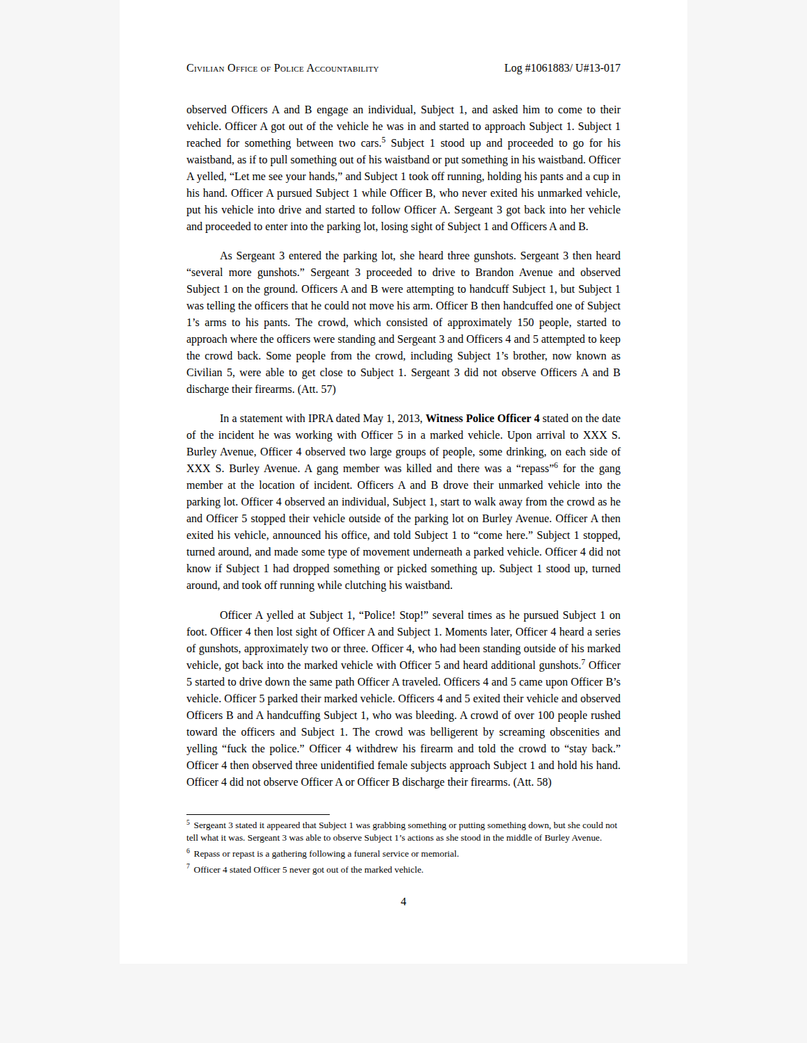Civilian Office of Police Accountability
Log #1061883/ U#13-017
observed Officers A and B engage an individual, Subject 1, and asked him to come to their vehicle. Officer A got out of the vehicle he was in and started to approach Subject 1. Subject 1 reached for something between two cars.5 Subject 1 stood up and proceeded to go for his waistband, as if to pull something out of his waistband or put something in his waistband. Officer A yelled, “Let me see your hands,” and Subject 1 took off running, holding his pants and a cup in his hand. Officer A pursued Subject 1 while Officer B, who never exited his unmarked vehicle, put his vehicle into drive and started to follow Officer A. Sergeant 3 got back into her vehicle and proceeded to enter into the parking lot, losing sight of Subject 1 and Officers A and B.
As Sergeant 3 entered the parking lot, she heard three gunshots. Sergeant 3 then heard “several more gunshots.” Sergeant 3 proceeded to drive to Brandon Avenue and observed Subject 1 on the ground. Officers A and B were attempting to handcuff Subject 1, but Subject 1 was telling the officers that he could not move his arm. Officer B then handcuffed one of Subject 1’s arms to his pants. The crowd, which consisted of approximately 150 people, started to approach where the officers were standing and Sergeant 3 and Officers 4 and 5 attempted to keep the crowd back. Some people from the crowd, including Subject 1’s brother, now known as Civilian 5, were able to get close to Subject 1. Sergeant 3 did not observe Officers A and B discharge their firearms. (Att. 57)
In a statement with IPRA dated May 1, 2013, Witness Police Officer 4 stated on the date of the incident he was working with Officer 5 in a marked vehicle. Upon arrival to XXX S. Burley Avenue, Officer 4 observed two large groups of people, some drinking, on each side of XXX S. Burley Avenue. A gang member was killed and there was a “repass”6 for the gang member at the location of incident. Officers A and B drove their unmarked vehicle into the parking lot. Officer 4 observed an individual, Subject 1, start to walk away from the crowd as he and Officer 5 stopped their vehicle outside of the parking lot on Burley Avenue. Officer A then exited his vehicle, announced his office, and told Subject 1 to “come here.” Subject 1 stopped, turned around, and made some type of movement underneath a parked vehicle. Officer 4 did not know if Subject 1 had dropped something or picked something up. Subject 1 stood up, turned around, and took off running while clutching his waistband.
Officer A yelled at Subject 1, “Police! Stop!” several times as he pursued Subject 1 on foot. Officer 4 then lost sight of Officer A and Subject 1. Moments later, Officer 4 heard a series of gunshots, approximately two or three. Officer 4, who had been standing outside of his marked vehicle, got back into the marked vehicle with Officer 5 and heard additional gunshots.7 Officer 5 started to drive down the same path Officer A traveled. Officers 4 and 5 came upon Officer B’s vehicle. Officer 5 parked their marked vehicle. Officers 4 and 5 exited their vehicle and observed Officers B and A handcuffing Subject 1, who was bleeding. A crowd of over 100 people rushed toward the officers and Subject 1. The crowd was belligerent by screaming obscenities and yelling “fuck the police.” Officer 4 withdrew his firearm and told the crowd to “stay back.” Officer 4 then observed three unidentified female subjects approach Subject 1 and hold his hand. Officer 4 did not observe Officer A or Officer B discharge their firearms. (Att. 58)
5 Sergeant 3 stated it appeared that Subject 1 was grabbing something or putting something down, but she could not tell what it was. Sergeant 3 was able to observe Subject 1’s actions as she stood in the middle of Burley Avenue.
6 Repass or repast is a gathering following a funeral service or memorial.
7 Officer 4 stated Officer 5 never got out of the marked vehicle.
4